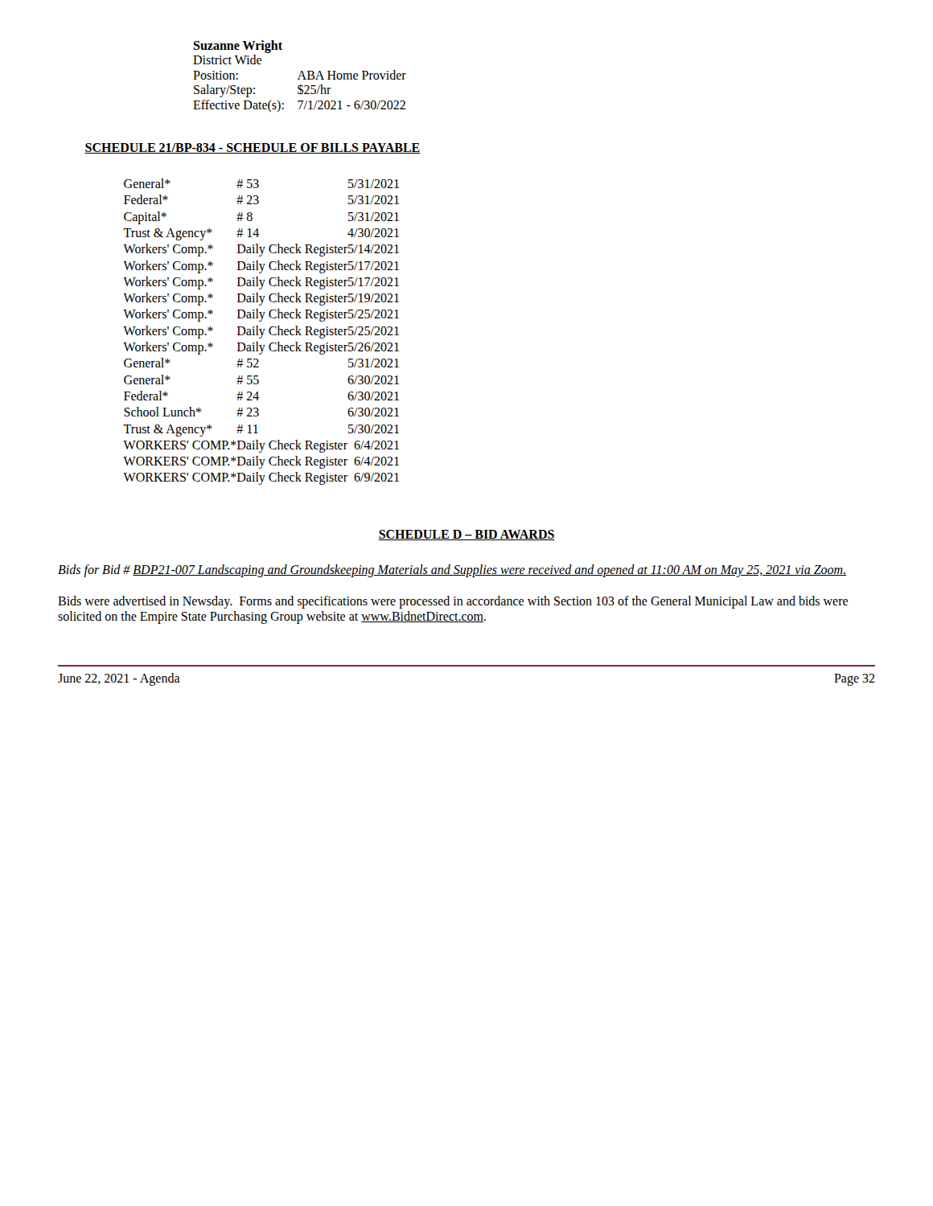Suzanne Wright
District Wide
Position: ABA Home Provider
Salary/Step:$25/hr
Effective Date(s): 7/1/2021 - 6/30/2022
SCHEDULE 21/BP-834 - SCHEDULE OF BILLS PAYABLE
| General* | # 53 | 5/31/2021 |
| Federal* | # 23 | 5/31/2021 |
| Capital* | # 8 | 5/31/2021 |
| Trust & Agency* | # 14 | 4/30/2021 |
| Workers' Comp.* | Daily Check Register | 5/14/2021 |
| Workers' Comp.* | Daily Check Register | 5/17/2021 |
| Workers' Comp.* | Daily Check Register | 5/17/2021 |
| Workers' Comp.* | Daily Check Register | 5/19/2021 |
| Workers' Comp.* | Daily Check Register | 5/25/2021 |
| Workers' Comp.* | Daily Check Register | 5/25/2021 |
| Workers' Comp.* | Daily Check Register | 5/26/2021 |
| General* | # 52 | 5/31/2021 |
| General* | # 55 | 6/30/2021 |
| Federal* | # 24 | 6/30/2021 |
| School Lunch* | # 23 | 6/30/2021 |
| Trust & Agency* | # 11 | 5/30/2021 |
| WORKERS' COMP.* | Daily Check Register | 6/4/2021 |
| WORKERS' COMP.* | Daily Check Register | 6/4/2021 |
| WORKERS' COMP.* | Daily Check Register | 6/9/2021 |
SCHEDULE D – BID AWARDS
Bids for Bid # BDP21-007 Landscaping and Groundskeeping Materials and Supplies were received and opened at 11:00 AM on May 25, 2021 via Zoom.
Bids were advertised in Newsday. Forms and specifications were processed in accordance with Section 103 of the General Municipal Law and bids were solicited on the Empire State Purchasing Group website at www.BidnetDirect.com.
June 22, 2021 - Agenda Page 32